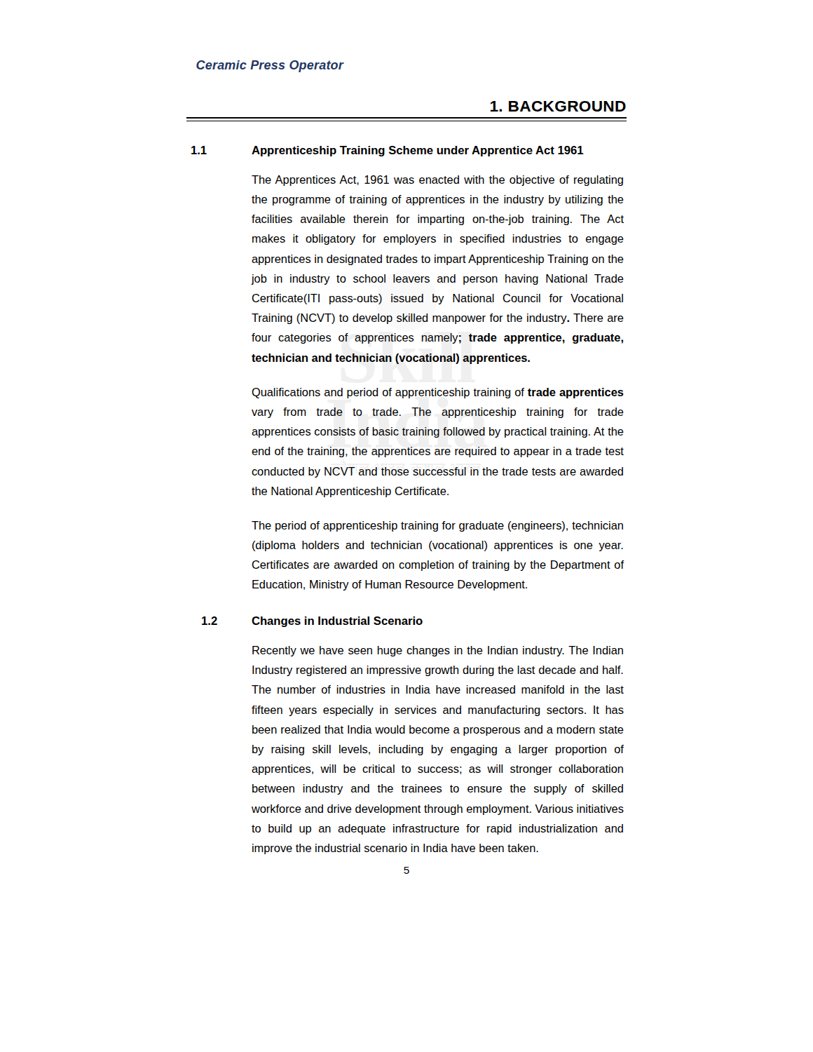Skill India
कौशल भारत कुशल भारत
Ceramic Press Operator
1. BACKGROUND
1.1
Apprenticeship Training Scheme under Apprentice Act 1961
The Apprentices Act, 1961 was enacted with the objective of regulating the programme of training of apprentices in the industry by utilizing the facilities available therein for imparting on-the-job training. The Act makes it obligatory for employers in specified industries to engage apprentices in designated trades to impart Apprenticeship Training on the job in industry to school leavers and person having National Trade Certificate(ITI pass-outs) issued by National Council for Vocational Training (NCVT) to develop skilled manpower for the industry. There are four categories of apprentices namely; trade apprentice, graduate, technician and technician (vocational) apprentices.
Qualifications and period of apprenticeship training of trade apprentices vary from trade to trade. The apprenticeship training for trade apprentices consists of basic training followed by practical training. At the end of the training, the apprentices are required to appear in a trade test conducted by NCVT and those successful in the trade tests are awarded the National Apprenticeship Certificate.
The period of apprenticeship training for graduate (engineers), technician (diploma holders and technician (vocational) apprentices is one year. Certificates are awarded on completion of training by the Department of Education, Ministry of Human Resource Development.
1.2
Changes in Industrial Scenario
Recently we have seen huge changes in the Indian industry. The Indian Industry registered an impressive growth during the last decade and half. The number of industries in India have increased manifold in the last fifteen years especially in services and manufacturing sectors. It has been realized that India would become a prosperous and a modern state by raising skill levels, including by engaging a larger proportion of apprentices, will be critical to success; as will stronger collaboration between industry and the trainees to ensure the supply of skilled workforce and drive development through employment. Various initiatives to build up an adequate infrastructure for rapid industrialization and improve the industrial scenario in India have been taken.
5